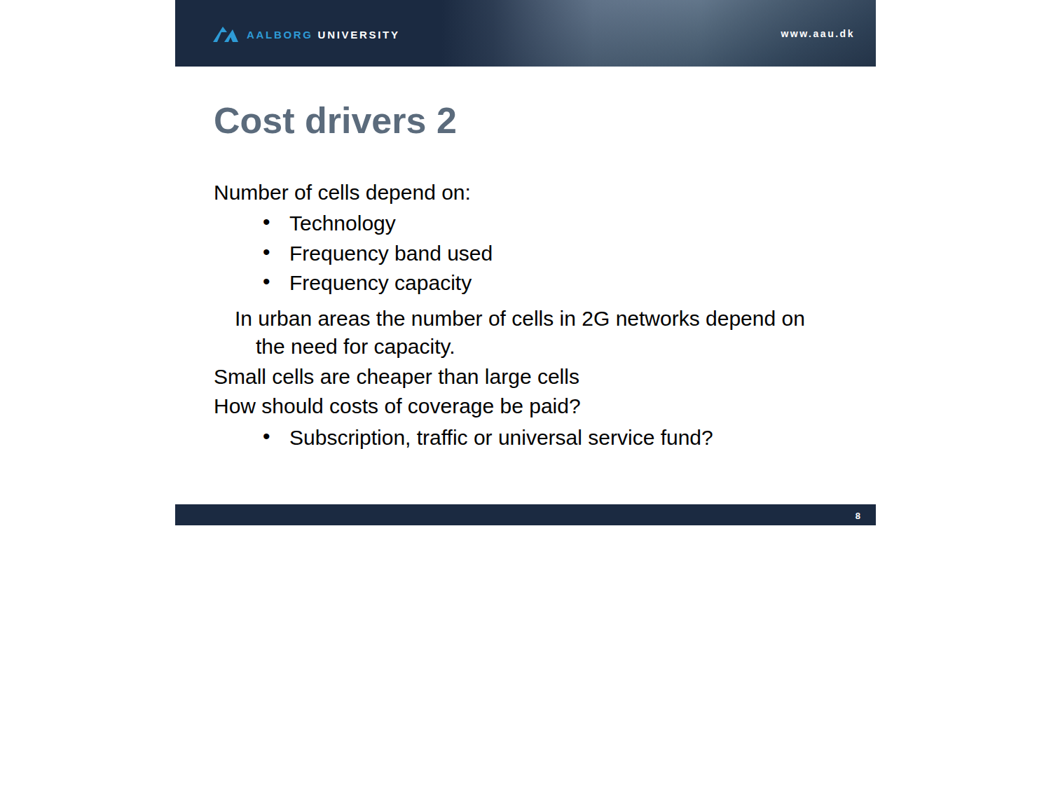AALBORG UNIVERSITY
www.aau.dk
Cost drivers 2
Number of cells depend on:
Technology
Frequency band used
Frequency capacity
In urban areas the number of cells in 2G networks depend on the need for capacity.
Small cells are cheaper than large cells
How should costs of coverage be paid?
Subscription, traffic or universal service fund?
8